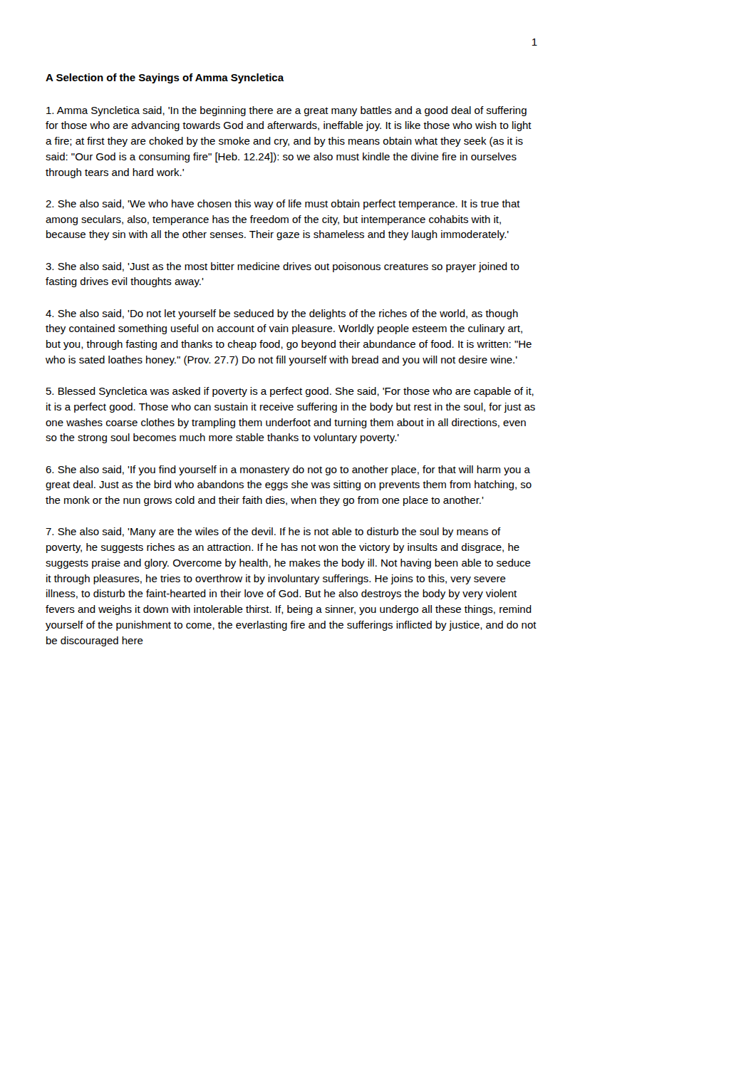1
A Selection of the Sayings of Amma Syncletica
1. Amma Syncletica said, 'In the beginning there are a great many battles and a good deal of suffering for those who are advancing towards God and afterwards, ineffable joy. It is like those who wish to light a fire; at first they are choked by the smoke and cry, and by this means obtain what they seek (as it is said: "Our God is a consuming fire" [Heb. 12.24]): so we also must kindle the divine fire in ourselves through tears and hard work.'
2. She also said, 'We who have chosen this way of life must obtain perfect temperance. It is true that among seculars, also, temperance has the freedom of the city, but intemperance cohabits with it, because they sin with all the other senses. Their gaze is shameless and they laugh immoderately.'
3. She also said, 'Just as the most bitter medicine drives out poisonous creatures so prayer joined to fasting drives evil thoughts away.'
4. She also said, 'Do not let yourself be seduced by the delights of the riches of the world, as though they contained something useful on account of vain pleasure. Worldly people esteem the culinary art, but you, through fasting and thanks to cheap food, go beyond their abundance of food. It is written: "He who is sated loathes honey." (Prov. 27.7) Do not fill yourself with bread and you will not desire wine.'
5. Blessed Syncletica was asked if poverty is a perfect good. She said, 'For those who are capable of it, it is a perfect good. Those who can sustain it receive suffering in the body but rest in the soul, for just as one washes coarse clothes by trampling them underfoot and turning them about in all directions, even so the strong soul becomes much more stable thanks to voluntary poverty.'
6. She also said, 'If you find yourself in a monastery do not go to another place, for that will harm you a great deal. Just as the bird who abandons the eggs she was sitting on prevents them from hatching, so the monk or the nun grows cold and their faith dies, when they go from one place to another.'
7. She also said, 'Many are the wiles of the devil. If he is not able to disturb the soul by means of poverty, he suggests riches as an attraction. If he has not won the victory by insults and disgrace, he suggests praise and glory. Overcome by health, he makes the body ill. Not having been able to seduce it through pleasures, he tries to overthrow it by involuntary sufferings. He joins to this, very severe illness, to disturb the faint-hearted in their love of God. But he also destroys the body by very violent fevers and weighs it down with intolerable thirst. If, being a sinner, you undergo all these things, remind yourself of the punishment to come, the everlasting fire and the sufferings inflicted by justice, and do not be discouraged here